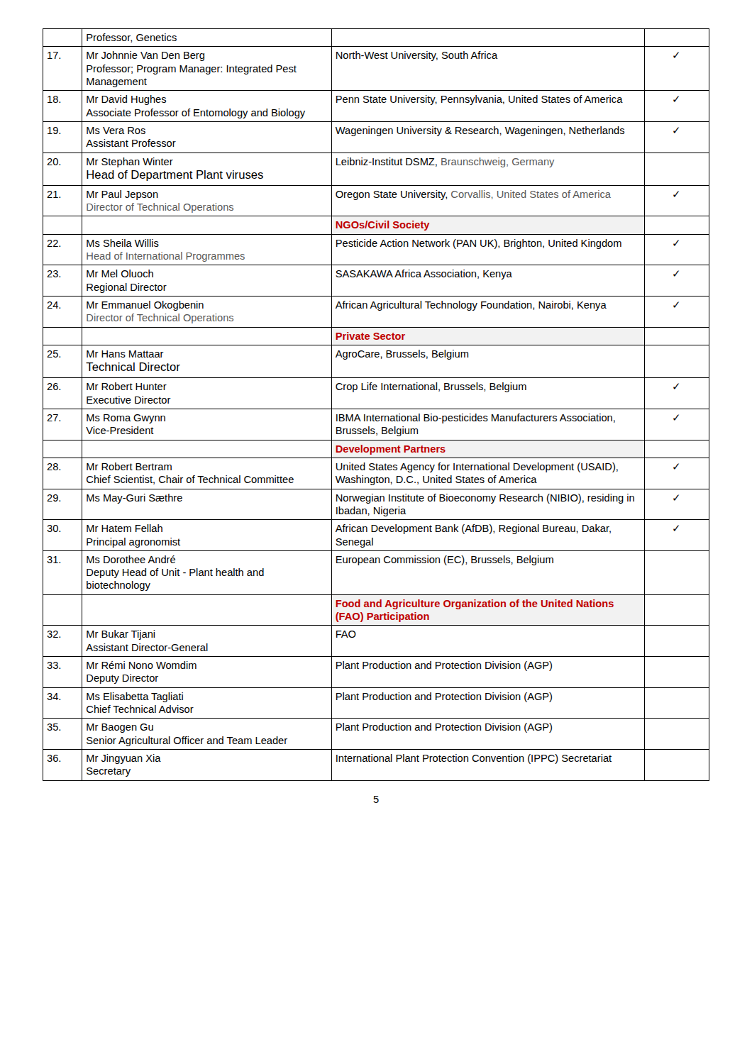| | Professor, Genetics | | |
| 17. | Mr Johnnie Van Den Berg Professor; Program Manager: Integrated Pest Management | North-West University, South Africa | ✓ |
| 18. | Mr David Hughes Associate Professor of Entomology and Biology | Penn State University, Pennsylvania, United States of America | ✓ |
| 19. | Ms Vera Ros Assistant Professor | Wageningen University & Research, Wageningen, Netherlands | ✓ |
| 20. | Mr Stephan Winter Head of Department Plant viruses | Leibniz-Institut DSMZ, Braunschweig, Germany | |
| 21. | Mr Paul Jepson Director of Technical Operations | Oregon State University, Corvallis, United States of America | ✓ |
| | | NGOs/Civil Society | |
| 22. | Ms Sheila Willis Head of International Programmes | Pesticide Action Network (PAN UK), Brighton, United Kingdom | ✓ |
| 23. | Mr Mel Oluoch Regional Director | SASAKAWA Africa Association, Kenya | ✓ |
| 24. | Mr Emmanuel Okogbenin Director of Technical Operations | African Agricultural Technology Foundation, Nairobi, Kenya | ✓ |
| | | Private Sector | |
| 25. | Mr Hans Mattaar Technical Director | AgroCare, Brussels, Belgium | |
| 26. | Mr Robert Hunter Executive Director | Crop Life International, Brussels, Belgium | ✓ |
| 27. | Ms Roma Gwynn Vice-President | IBMA International Bio-pesticides Manufacturers Association, Brussels, Belgium | ✓ |
| | | Development Partners | |
| 28. | Mr Robert Bertram Chief Scientist, Chair of Technical Committee | United States Agency for International Development (USAID), Washington, D.C., United States of America | ✓ |
| 29. | Ms May-Guri Sæthre | Norwegian Institute of Bioeconomy Research (NIBIO), residing in Ibadan, Nigeria | ✓ |
| 30. | Mr Hatem Fellah Principal agronomist | African Development Bank (AfDB), Regional Bureau, Dakar, Senegal | ✓ |
| 31. | Ms Dorothee André Deputy Head of Unit - Plant health and biotechnology | European Commission (EC), Brussels, Belgium | |
| | | Food and Agriculture Organization of the United Nations (FAO) Participation | |
| 32. | Mr Bukar Tijani Assistant Director-General | FAO | |
| 33. | Mr Rémi Nono Womdim Deputy Director | Plant Production and Protection Division (AGP) | |
| 34. | Ms Elisabetta Tagliati Chief Technical Advisor | Plant Production and Protection Division (AGP) | |
| 35. | Mr Baogen Gu Senior Agricultural Officer and Team Leader | Plant Production and Protection Division (AGP) | |
| 36. | Mr Jingyuan Xia Secretary | International Plant Protection Convention (IPPC) Secretariat | |
5